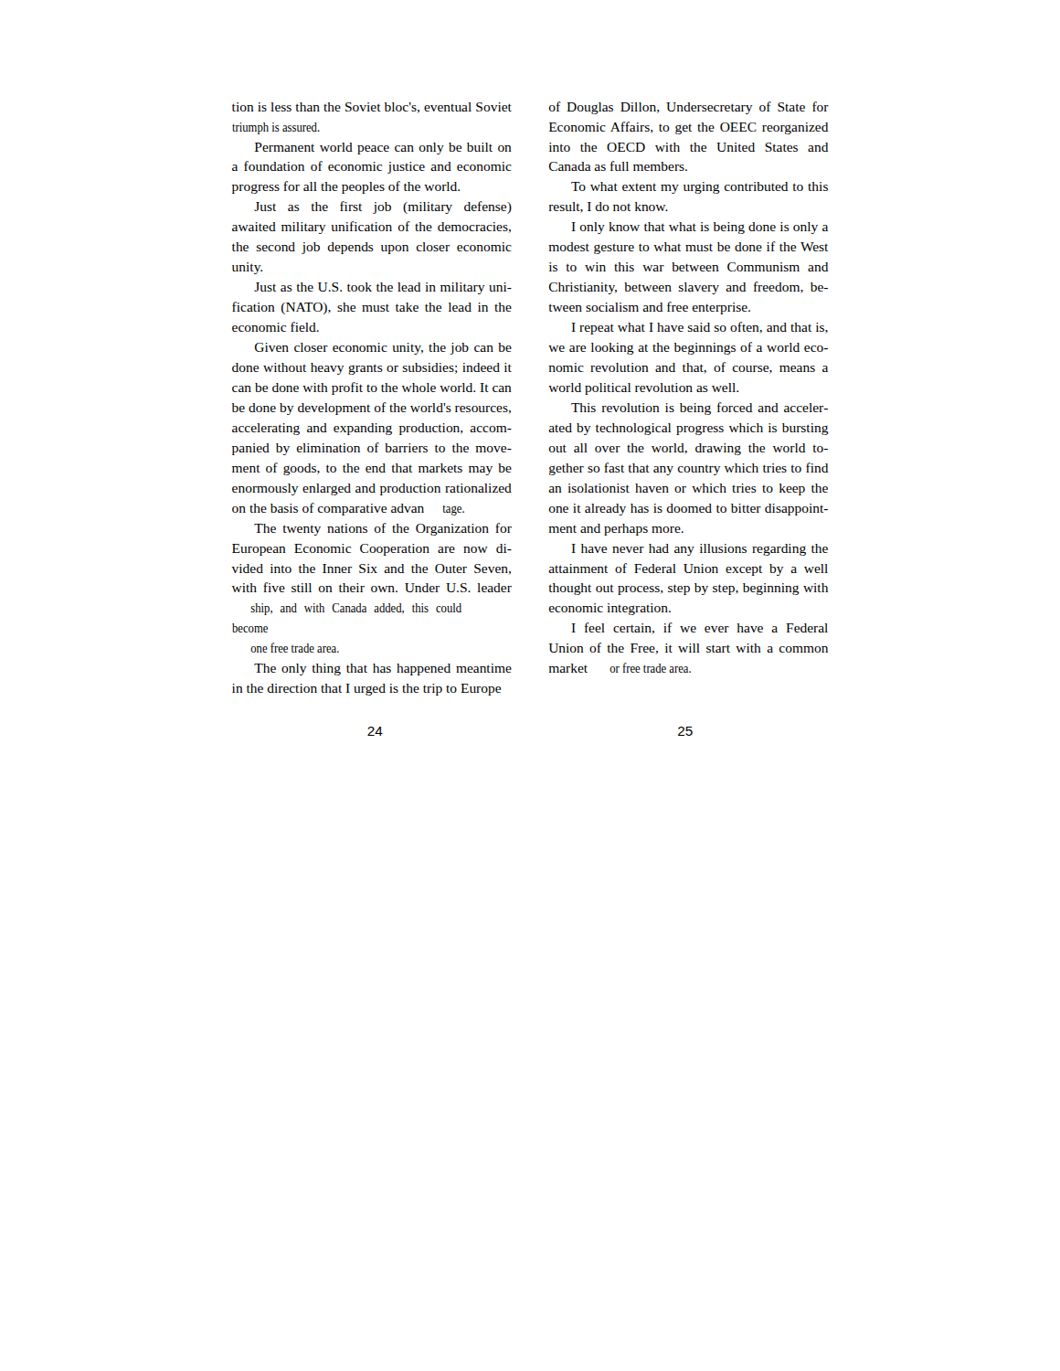tion is less than the Soviet bloc's, eventual Soviet triumph is assured.
Permanent world peace can only be built on a foundation of economic justice and economic progress for all the peoples of the world.
Just as the first job (military defense) awaited military unification of the democracies, the second job depends upon closer economic unity.
Just as the U.S. took the lead in military unification (NATO), she must take the lead in the economic field.
Given closer economic unity, the job can be done without heavy grants or subsidies; indeed it can be done with profit to the whole world. It can be done by development of the world's resources, accelerating and expanding production, accompanied by elimination of barriers to the movement of goods, to the end that markets may be enormously enlarged and production rationalized on the basis of comparative advantage.
The twenty nations of the Organization for European Economic Cooperation are now divided into the Inner Six and the Outer Seven, with five still on their own. Under U.S. leadership, and with Canada added, this could become one free trade area.
The only thing that has happened meantime in the direction that I urged is the trip to Europe
of Douglas Dillon, Undersecretary of State for Economic Affairs, to get the OEEC reorganized into the OECD with the United States and Canada as full members.
To what extent my urging contributed to this result, I do not know.
I only know that what is being done is only a modest gesture to what must be done if the West is to win this war between Communism and Christianity, between slavery and freedom, between socialism and free enterprise.
I repeat what I have said so often, and that is, we are looking at the beginnings of a world economic revolution and that, of course, means a world political revolution as well.
This revolution is being forced and accelerated by technological progress which is bursting out all over the world, drawing the world together so fast that any country which tries to find an isolationist haven or which tries to keep the one it already has is doomed to bitter disappointment and perhaps more.
I have never had any illusions regarding the attainment of Federal Union except by a well thought out process, step by step, beginning with economic integration.
I feel certain, if we ever have a Federal Union of the Free, it will start with a common market or free trade area.
24 25